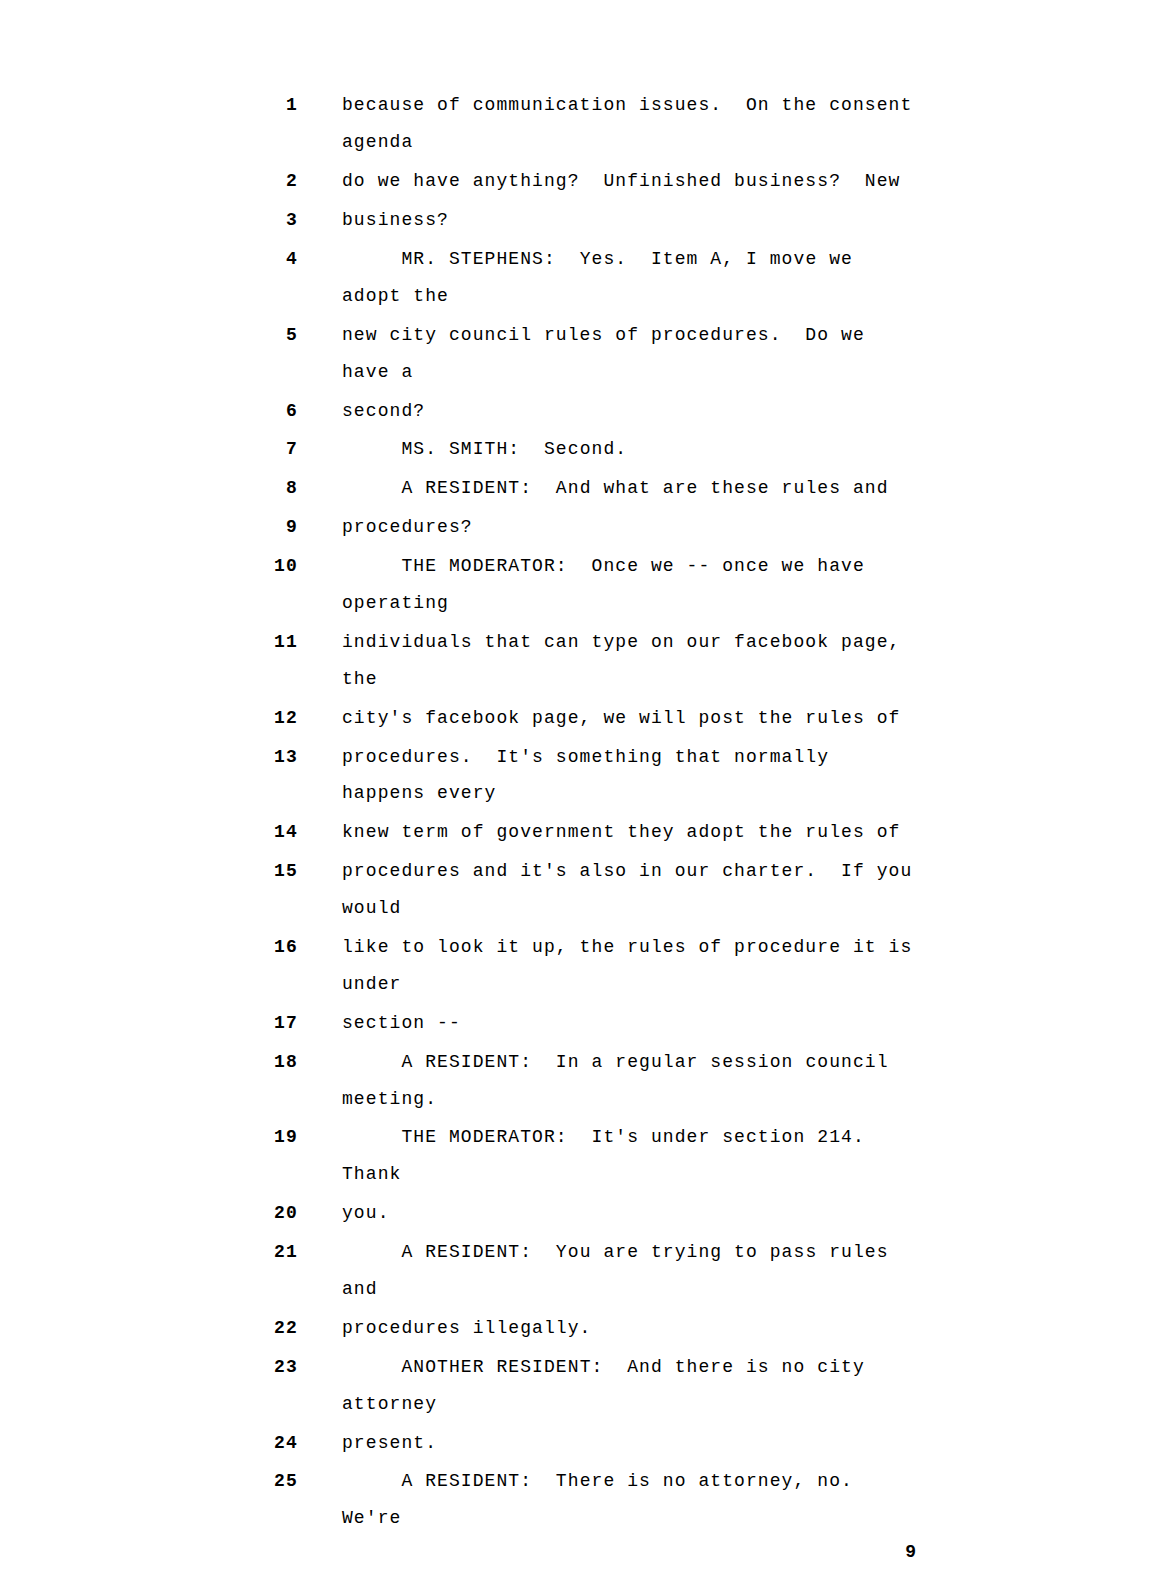| 1 | because of communication issues. On the consent agenda |
| 2 | do we have anything? Unfinished business? New |
| 3 | business? |
| 4 | MR. STEPHENS: Yes. Item A, I move we adopt the |
| 5 | new city council rules of procedures. Do we have a |
| 6 | second? |
| 7 | MS. SMITH: Second. |
| 8 | A RESIDENT: And what are these rules and |
| 9 | procedures? |
| 10 | THE MODERATOR: Once we -- once we have operating |
| 11 | individuals that can type on our facebook page, the |
| 12 | city's facebook page, we will post the rules of |
| 13 | procedures. It's something that normally happens every |
| 14 | knew term of government they adopt the rules of |
| 15 | procedures and it's also in our charter. If you would |
| 16 | like to look it up, the rules of procedure it is under |
| 17 | section -- |
| 18 | A RESIDENT: In a regular session council meeting. |
| 19 | THE MODERATOR: It's under section 214. Thank |
| 20 | you. |
| 21 | A RESIDENT: You are trying to pass rules and |
| 22 | procedures illegally. |
| 23 | ANOTHER RESIDENT: And there is no city attorney |
| 24 | present. |
| 25 | A RESIDENT: There is no attorney, no. We're |
9